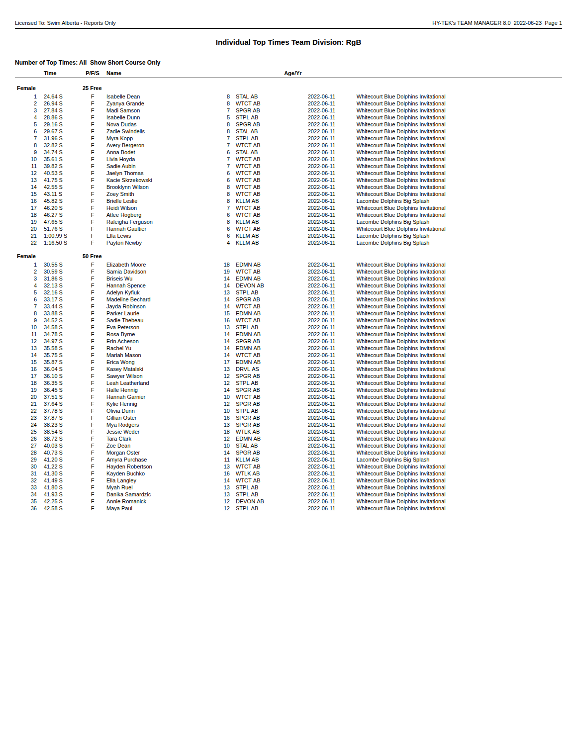Licensed To: Swim Alberta - Reports Only
HY-TEK's TEAM MANAGER 8.0 2022-06-23 Page 1
Individual Top Times Team Division: RgB
Number of Top Times: All Show Short Course Only
| | Time | P/F/S | Name | Age/Yr | | |
| --- | --- | --- | --- | --- | --- | --- |
| Female | 25 Free |
| 1 | 24.64 S | F | Isabelle Dean | 8 | STAL AB | 2022-06-11 | Whitecourt Blue Dolphins Invitational |
| 2 | 26.94 S | F | Zyanya Grande | 8 | WTCT AB | 2022-06-11 | Whitecourt Blue Dolphins Invitational |
| 3 | 27.84 S | F | Madi Samson | 7 | SPGR AB | 2022-06-11 | Whitecourt Blue Dolphins Invitational |
| 4 | 28.86 S | F | Isabelle Dunn | 5 | STPL AB | 2022-06-11 | Whitecourt Blue Dolphins Invitational |
| 5 | 29.16 S | F | Nova Dudas | 8 | SPGR AB | 2022-06-11 | Whitecourt Blue Dolphins Invitational |
| 6 | 29.67 S | F | Zadie Swindells | 8 | STAL AB | 2022-06-11 | Whitecourt Blue Dolphins Invitational |
| 7 | 31.96 S | F | Myra Kopp | 7 | STPL AB | 2022-06-11 | Whitecourt Blue Dolphins Invitational |
| 8 | 32.82 S | F | Avery Bergeron | 7 | WTCT AB | 2022-06-11 | Whitecourt Blue Dolphins Invitational |
| 9 | 34.74 S | F | Anna Bodet | 6 | STAL AB | 2022-06-11 | Whitecourt Blue Dolphins Invitational |
| 10 | 35.61 S | F | Livia Hoyda | 7 | WTCT AB | 2022-06-11 | Whitecourt Blue Dolphins Invitational |
| 11 | 39.82 S | F | Sadie Aubin | 7 | WTCT AB | 2022-06-11 | Whitecourt Blue Dolphins Invitational |
| 12 | 40.53 S | F | Jaelyn Thomas | 6 | WTCT AB | 2022-06-11 | Whitecourt Blue Dolphins Invitational |
| 13 | 41.75 S | F | Kacie Skrzekowski | 6 | WTCT AB | 2022-06-11 | Whitecourt Blue Dolphins Invitational |
| 14 | 42.55 S | F | Brooklynn Wilson | 8 | WTCT AB | 2022-06-11 | Whitecourt Blue Dolphins Invitational |
| 15 | 43.11 S | F | Zoey Smith | 8 | WTCT AB | 2022-06-11 | Whitecourt Blue Dolphins Invitational |
| 16 | 45.82 S | F | Brielle Leslie | 8 | KLLM AB | 2022-06-11 | Lacombe Dolphins Big Splash |
| 17 | 46.20 S | F | Heidi Wilson | 7 | WTCT AB | 2022-06-11 | Whitecourt Blue Dolphins Invitational |
| 18 | 46.27 S | F | Atlee Hogberg | 6 | WTCT AB | 2022-06-11 | Whitecourt Blue Dolphins Invitational |
| 19 | 47.65 S | F | Raleigha Ferguson | 8 | KLLM AB | 2022-06-11 | Lacombe Dolphins Big Splash |
| 20 | 51.76 S | F | Hannah Gaultier | 6 | WTCT AB | 2022-06-11 | Whitecourt Blue Dolphins Invitational |
| 21 | 1:00.99 S | F | Ella Lewis | 6 | KLLM AB | 2022-06-11 | Lacombe Dolphins Big Splash |
| 22 | 1:16.50 S | F | Payton Newby | 4 | KLLM AB | 2022-06-11 | Lacombe Dolphins Big Splash |
| Female | 50 Free |
| 1 | 30.55 S | F | Elizabeth Moore | 18 | EDMN AB | 2022-06-11 | Whitecourt Blue Dolphins Invitational |
| 2 | 30.59 S | F | Samia Davidson | 19 | WTCT AB | 2022-06-11 | Whitecourt Blue Dolphins Invitational |
| 3 | 31.86 S | F | Briseis Wu | 14 | EDMN AB | 2022-06-11 | Whitecourt Blue Dolphins Invitational |
| 4 | 32.13 S | F | Hannah Spence | 14 | DEVON AB | 2022-06-11 | Whitecourt Blue Dolphins Invitational |
| 5 | 32.16 S | F | Adelyn Kyfiuk | 13 | STPL AB | 2022-06-11 | Whitecourt Blue Dolphins Invitational |
| 6 | 33.17 S | F | Madeline Bechard | 14 | SPGR AB | 2022-06-11 | Whitecourt Blue Dolphins Invitational |
| 7 | 33.44 S | F | Jayda Robinson | 14 | WTCT AB | 2022-06-11 | Whitecourt Blue Dolphins Invitational |
| 8 | 33.88 S | F | Parker Laurie | 15 | EDMN AB | 2022-06-11 | Whitecourt Blue Dolphins Invitational |
| 9 | 34.52 S | F | Sadie Thebeau | 16 | WTCT AB | 2022-06-11 | Whitecourt Blue Dolphins Invitational |
| 10 | 34.58 S | F | Eva Peterson | 13 | STPL AB | 2022-06-11 | Whitecourt Blue Dolphins Invitational |
| 11 | 34.78 S | F | Rosa Byrne | 14 | EDMN AB | 2022-06-11 | Whitecourt Blue Dolphins Invitational |
| 12 | 34.97 S | F | Erin Acheson | 14 | SPGR AB | 2022-06-11 | Whitecourt Blue Dolphins Invitational |
| 13 | 35.58 S | F | Rachel Yu | 14 | EDMN AB | 2022-06-11 | Whitecourt Blue Dolphins Invitational |
| 14 | 35.75 S | F | Mariah Mason | 14 | WTCT AB | 2022-06-11 | Whitecourt Blue Dolphins Invitational |
| 15 | 35.87 S | F | Erica Wong | 17 | EDMN AB | 2022-06-11 | Whitecourt Blue Dolphins Invitational |
| 16 | 36.04 S | F | Kasey Matalski | 13 | DRVL AS | 2022-06-11 | Whitecourt Blue Dolphins Invitational |
| 17 | 36.10 S | F | Sawyer Wilson | 12 | SPGR AB | 2022-06-11 | Whitecourt Blue Dolphins Invitational |
| 18 | 36.35 S | F | Leah Leatherland | 12 | STPL AB | 2022-06-11 | Whitecourt Blue Dolphins Invitational |
| 19 | 36.45 S | F | Halle Hennig | 14 | SPGR AB | 2022-06-11 | Whitecourt Blue Dolphins Invitational |
| 20 | 37.51 S | F | Hannah Garnier | 10 | WTCT AB | 2022-06-11 | Whitecourt Blue Dolphins Invitational |
| 21 | 37.64 S | F | Kylie Hennig | 12 | SPGR AB | 2022-06-11 | Whitecourt Blue Dolphins Invitational |
| 22 | 37.78 S | F | Olivia Dunn | 10 | STPL AB | 2022-06-11 | Whitecourt Blue Dolphins Invitational |
| 23 | 37.87 S | F | Gillian Oster | 16 | SPGR AB | 2022-06-11 | Whitecourt Blue Dolphins Invitational |
| 24 | 38.23 S | F | Mya Rodgers | 13 | SPGR AB | 2022-06-11 | Whitecourt Blue Dolphins Invitational |
| 25 | 38.54 S | F | Jessie Weder | 18 | WTLK AB | 2022-06-11 | Whitecourt Blue Dolphins Invitational |
| 26 | 38.72 S | F | Tara Clark | 12 | EDMN AB | 2022-06-11 | Whitecourt Blue Dolphins Invitational |
| 27 | 40.03 S | F | Zoe Dean | 10 | STAL AB | 2022-06-11 | Whitecourt Blue Dolphins Invitational |
| 28 | 40.73 S | F | Morgan Oster | 14 | SPGR AB | 2022-06-11 | Whitecourt Blue Dolphins Invitational |
| 29 | 41.20 S | F | Amyra Purchase | 11 | KLLM AB | 2022-06-11 | Lacombe Dolphins Big Splash |
| 30 | 41.22 S | F | Hayden Robertson | 13 | WTCT AB | 2022-06-11 | Whitecourt Blue Dolphins Invitational |
| 31 | 41.30 S | F | Kayden Buchko | 16 | WTLK AB | 2022-06-11 | Whitecourt Blue Dolphins Invitational |
| 32 | 41.49 S | F | Ella Langley | 14 | WTCT AB | 2022-06-11 | Whitecourt Blue Dolphins Invitational |
| 33 | 41.80 S | F | Myah Ruel | 13 | STPL AB | 2022-06-11 | Whitecourt Blue Dolphins Invitational |
| 34 | 41.93 S | F | Danika Samardzic | 13 | STPL AB | 2022-06-11 | Whitecourt Blue Dolphins Invitational |
| 35 | 42.25 S | F | Annie Romanick | 12 | DEVON AB | 2022-06-11 | Whitecourt Blue Dolphins Invitational |
| 36 | 42.58 S | F | Maya Paul | 12 | STPL AB | 2022-06-11 | Whitecourt Blue Dolphins Invitational |